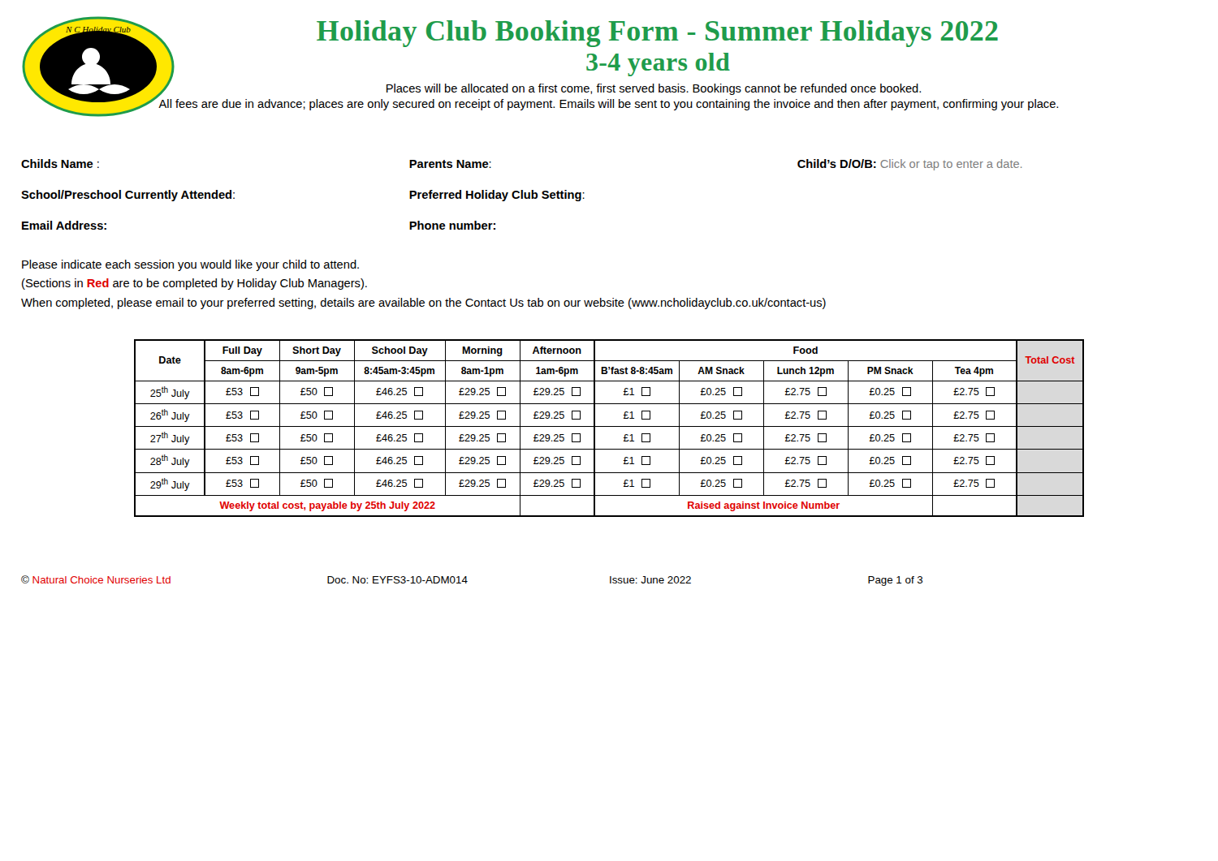N C Holiday Club logo N C Holiday Club
Holiday Club Booking Form - Summer Holidays 2022
3-4 years old
Places will be allocated on a first come, first served basis. Bookings cannot be refunded once booked.
All fees are due in advance; places are only secured on receipt of payment. Emails will be sent to you containing the invoice and then after payment, confirming your place.
Childs Name :
Parents Name:
Child’s D/O/B: Click or tap to enter a date.
School/Preschool Currently Attended:
Preferred Holiday Club Setting:
Email Address:
Phone number:
Please indicate each session you would like your child to attend.
(Sections in Red are to be completed by Holiday Club Managers).
When completed, please email to your preferred setting, details are available on the Contact Us tab on our website (www.ncholidayclub.co.uk/contact-us)
| Date | Full Day | Short Day | School Day | Morning | Afternoon | Food | Total Cost |
| --- | --- | --- | --- | --- | --- | --- | --- |
| 8am-6pm | 9am-5pm | 8:45am-3:45pm | 8am-1pm | 1am-6pm | B’fast 8-8:45am | AM Snack | Lunch 12pm | PM Snack | Tea 4pm |
| 25 th July | £53 | £50 | £46.25 | £29.25 | £29.25 | £1 | £0.25 | £2.75 | £0.25 | £2.75 | |
| 26 th July | £53 | £50 | £46.25 | £29.25 | £29.25 | £1 | £0.25 | £2.75 | £0.25 | £2.75 | |
| 27 th July | £53 | £50 | £46.25 | £29.25 | £29.25 | £1 | £0.25 | £2.75 | £0.25 | £2.75 | |
| 28 th July | £53 | £50 | £46.25 | £29.25 | £29.25 | £1 | £0.25 | £2.75 | £0.25 | £2.75 | |
| 29 th July | £53 | £50 | £46.25 | £29.25 | £29.25 | £1 | £0.25 | £2.75 | £0.25 | £2.75 | |
| Weekly total cost, payable by 25th July 2022 | | Raised against Invoice Number | | |
© Natural Choice Nurseries Ltd
Doc. No: EYFS3-10-ADM014
Issue: June 2022
Page 1 of 3